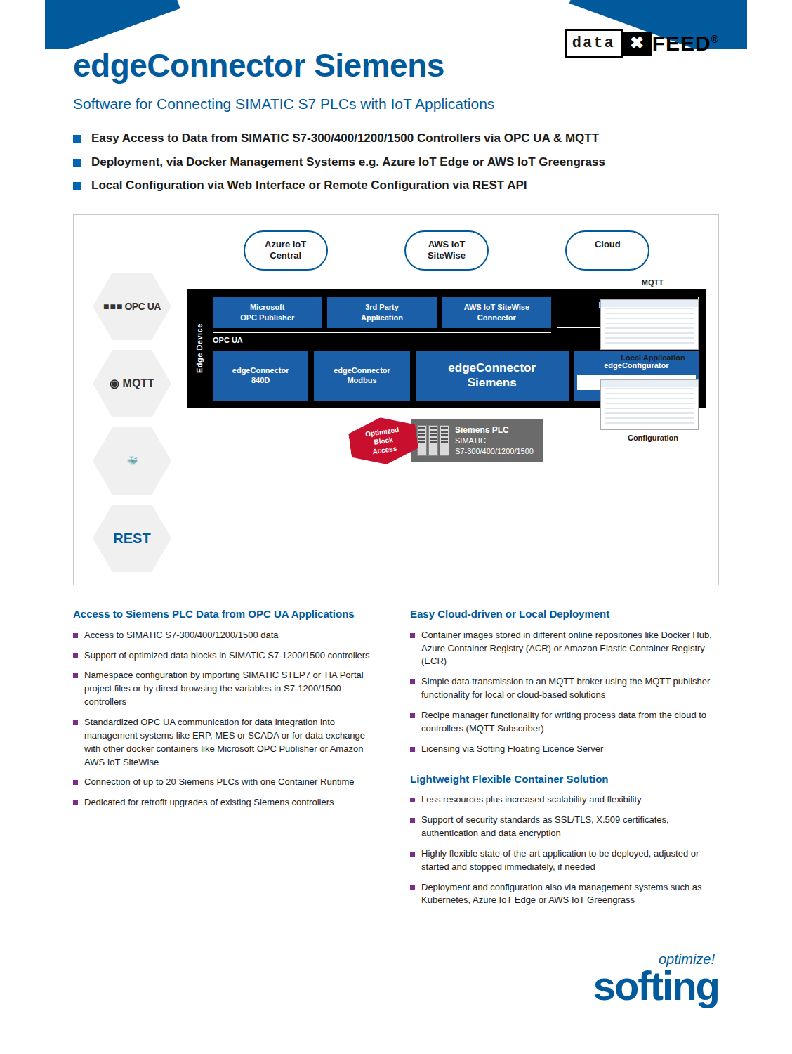data✖FEED®
edgeConnector Siemens
Software for Connecting SIMATIC S7 PLCs with IoT Applications
Easy Access to Data from SIMATIC S7-300/400/1200/1500 Controllers via OPC UA & MQTT
Deployment, via Docker Management Systems e.g. Azure IoT Edge or AWS IoT Greengrass
Local Configuration via Web Interface or Remote Configuration via REST API
■■■OPC UA
◉ MQTT
🐳
REST
Azure IoT
Central
AWS IoT
SiteWise
Cloud
MQTT
Edge Device
Microsoft
OPC Publisher
3rd Party
Application
AWS IoT SiteWise
Connector
MQTT / OPC UA
OPC UA
edgeConnector
840D
edgeConnector
Modbus
edgeConnector
Siemens
edgeConfigurator REST-API
Optimized
Block
Access
Siemens PLC
SIMATIC
S7-300/400/1200/1500
Local Application
Configuration
Access to Siemens PLC Data from OPC UA Applications
Access to SIMATIC S7-300/400/1200/1500 data
Support of optimized data blocks in SIMATIC S7-1200/1500 controllers
Namespace configuration by importing SIMATIC STEP7 or TIA Portal project files or by direct browsing the variables in S7-1200/1500 controllers
Standardized OPC UA communication for data integration into management systems like ERP, MES or SCADA or for data exchange with other docker containers like Microsoft OPC Publisher or Amazon AWS IoT SiteWise
Connection of up to 20 Siemens PLCs with one Container Runtime
Dedicated for retrofit upgrades of existing Siemens controllers
Easy Cloud-driven or Local Deployment
Container images stored in different online repositories like Docker Hub, Azure Container Registry (ACR) or Amazon Elastic Container Registry (ECR)
Simple data transmission to an MQTT broker using the MQTT publisher functionality for local or cloud-based solutions
Recipe manager functionality for writing process data from the cloud to controllers (MQTT Subscriber)
Licensing via Softing Floating Licence Server
Lightweight Flexible Container Solution
Less resources plus increased scalability and flexibility
Support of security standards as SSL/TLS, X.509 certificates, authentication and data encryption
Highly flexible state-of-the-art application to be deployed, adjusted or started and stopped immediately, if needed
Deployment and configuration also via management systems such as Kubernetes, Azure IoT Edge or AWS IoT Greengrass
optimize!
softing